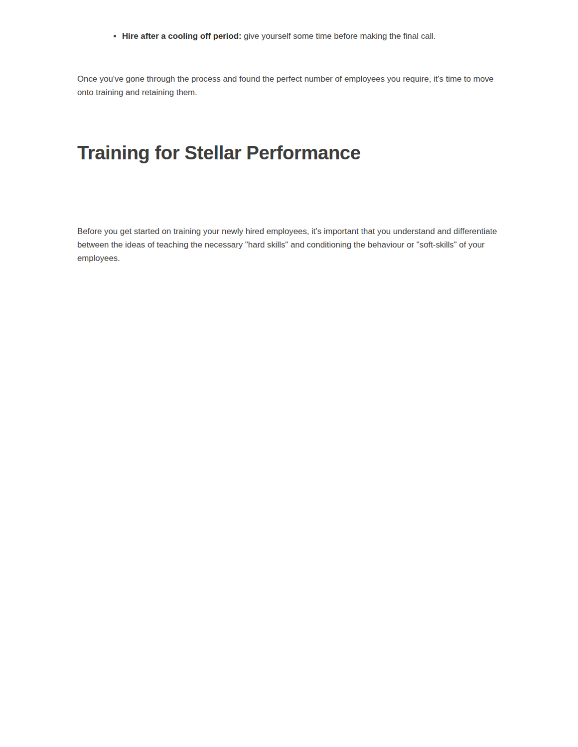Hire after a cooling off period: give yourself some time before making the final call.
Once you've gone through the process and found the perfect number of employees you require, it's time to move onto training and retaining them.
Training for Stellar Performance
Before you get started on training your newly hired employees, it's important that you understand and differentiate between the ideas of teaching the necessary "hard skills" and conditioning the behaviour or "soft-skills" of your employees.